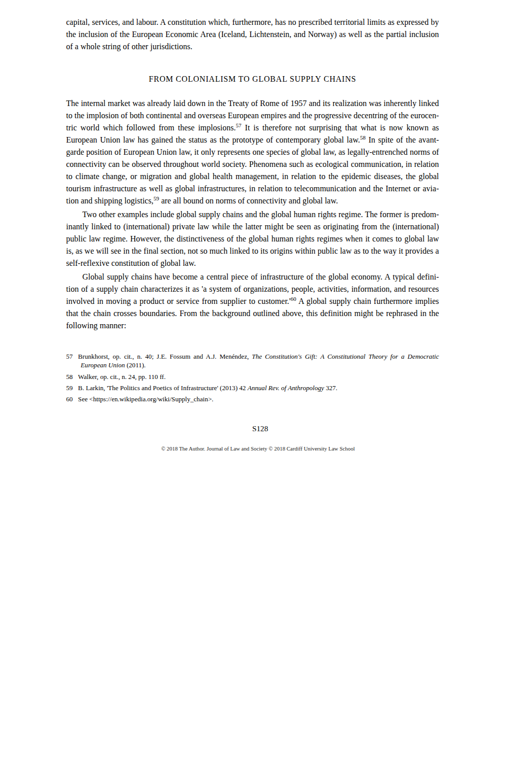capital, services, and labour. A constitution which, furthermore, has no prescribed territorial limits as expressed by the inclusion of the European Economic Area (Iceland, Lichtenstein, and Norway) as well as the partial inclusion of a whole string of other jurisdictions.
From Colonialism to Global Supply Chains
The internal market was already laid down in the Treaty of Rome of 1957 and its realization was inherently linked to the implosion of both continental and overseas European empires and the progressive decentring of the eurocentric world which followed from these implosions.57 It is therefore not surprising that what is now known as European Union law has gained the status as the prototype of contemporary global law.58 In spite of the avant-garde position of European Union law, it only represents one species of global law, as legally-entrenched norms of connectivity can be observed throughout world society. Phenomena such as ecological communication, in relation to climate change, or migration and global health management, in relation to the epidemic diseases, the global tourism infrastructure as well as global infrastructures, in relation to telecommunication and the Internet or aviation and shipping logistics,59 are all bound on norms of connectivity and global law.
Two other examples include global supply chains and the global human rights regime. The former is predominantly linked to (international) private law while the latter might be seen as originating from the (international) public law regime. However, the distinctiveness of the global human rights regimes when it comes to global law is, as we will see in the final section, not so much linked to its origins within public law as to the way it provides a self-reflexive constitution of global law.
Global supply chains have become a central piece of infrastructure of the global economy. A typical definition of a supply chain characterizes it as 'a system of organizations, people, activities, information, and resources involved in moving a product or service from supplier to customer.'60 A global supply chain furthermore implies that the chain crosses boundaries. From the background outlined above, this definition might be rephrased in the following manner:
57 Brunkhorst, op. cit., n. 40; J.E. Fossum and A.J. Menéndez, The Constitution's Gift: A Constitutional Theory for a Democratic European Union (2011).
58 Walker, op. cit., n. 24, pp. 110 ff.
59 B. Larkin, 'The Politics and Poetics of Infrastructure' (2013) 42 Annual Rev. of Anthropology 327.
60 See <https://en.wikipedia.org/wiki/Supply_chain>.
S128
© 2018 The Author. Journal of Law and Society © 2018 Cardiff University Law School